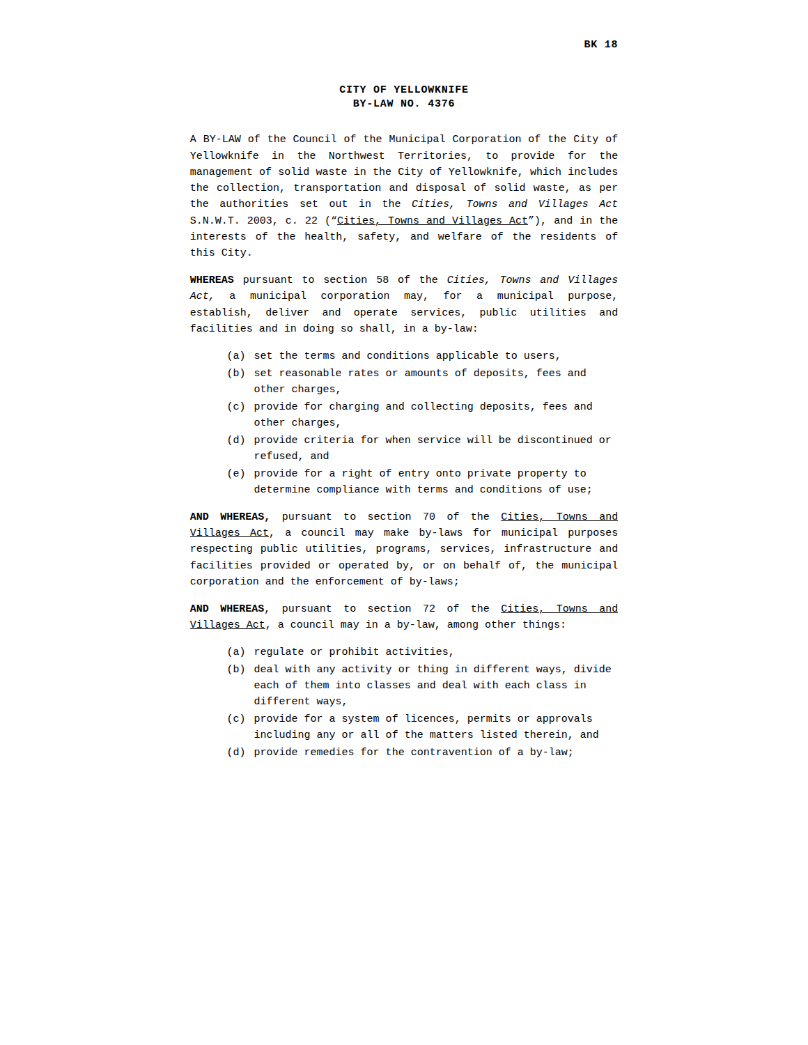BK 18
CITY OF YELLOWKNIFE
BY-LAW NO. 4376
A BY-LAW of the Council of the Municipal Corporation of the City of Yellowknife in the Northwest Territories, to provide for the management of solid waste in the City of Yellowknife, which includes the collection, transportation and disposal of solid waste, as per the authorities set out in the Cities, Towns and Villages Act S.N.W.T. 2003, c. 22 (“Cities, Towns and Villages Act”), and in the interests of the health, safety, and welfare of the residents of this City.
WHEREAS pursuant to section 58 of the Cities, Towns and Villages Act, a municipal corporation may, for a municipal purpose, establish, deliver and operate services, public utilities and facilities and in doing so shall, in a by-law:
(a) set the terms and conditions applicable to users,
(b) set reasonable rates or amounts of deposits, fees and other charges,
(c) provide for charging and collecting deposits, fees and other charges,
(d) provide criteria for when service will be discontinued or refused, and
(e) provide for a right of entry onto private property to determine compliance with terms and conditions of use;
AND WHEREAS, pursuant to section 70 of the Cities, Towns and Villages Act, a council may make by-laws for municipal purposes respecting public utilities, programs, services, infrastructure and facilities provided or operated by, or on behalf of, the municipal corporation and the enforcement of by-laws;
AND WHEREAS, pursuant to section 72 of the Cities, Towns and Villages Act, a council may in a by-law, among other things:
(a) regulate or prohibit activities,
(b) deal with any activity or thing in different ways, divide each of them into classes and deal with each class in different ways,
(c) provide for a system of licences, permits or approvals including any or all of the matters listed therein, and
(d) provide remedies for the contravention of a by-law;